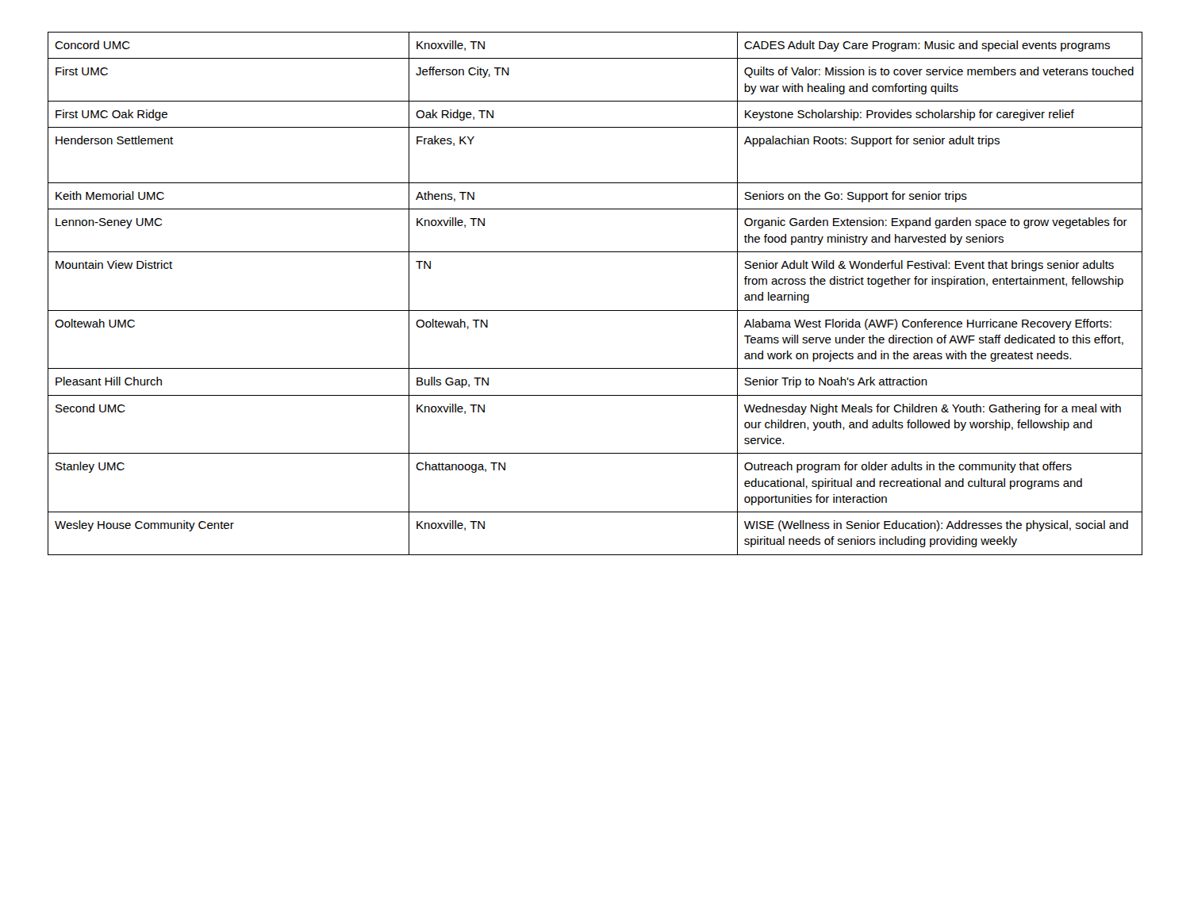| Concord UMC | Knoxville, TN | CADES Adult Day Care Program: Music and special events programs |
| First UMC | Jefferson City, TN | Quilts of Valor: Mission is to cover service members and veterans touched by war with healing and comforting quilts |
| First UMC Oak Ridge | Oak Ridge, TN | Keystone Scholarship: Provides scholarship for caregiver relief |
| Henderson Settlement | Frakes, KY | Appalachian Roots: Support for senior adult trips |
| Keith Memorial UMC | Athens, TN | Seniors on the Go: Support for senior trips |
| Lennon-Seney UMC | Knoxville, TN | Organic Garden Extension: Expand garden space to grow vegetables for the food pantry ministry and harvested by seniors |
| Mountain View District | TN | Senior Adult Wild & Wonderful Festival: Event that brings senior adults from across the district together for inspiration, entertainment, fellowship and learning |
| Ooltewah UMC | Ooltewah, TN | Alabama West Florida (AWF) Conference Hurricane Recovery Efforts: Teams will serve under the direction of AWF staff dedicated to this effort, and work on projects and in the areas with the greatest needs. |
| Pleasant Hill Church | Bulls Gap, TN | Senior Trip to Noah's Ark attraction |
| Second UMC | Knoxville, TN | Wednesday Night Meals for Children & Youth: Gathering for a meal with our children, youth, and adults followed by worship, fellowship and service. |
| Stanley UMC | Chattanooga, TN | Outreach program for older adults in the community that offers educational, spiritual and recreational and cultural programs and opportunities for interaction |
| Wesley House Community Center | Knoxville, TN | WISE (Wellness in Senior Education): Addresses the physical, social and spiritual needs of seniors including providing weekly |